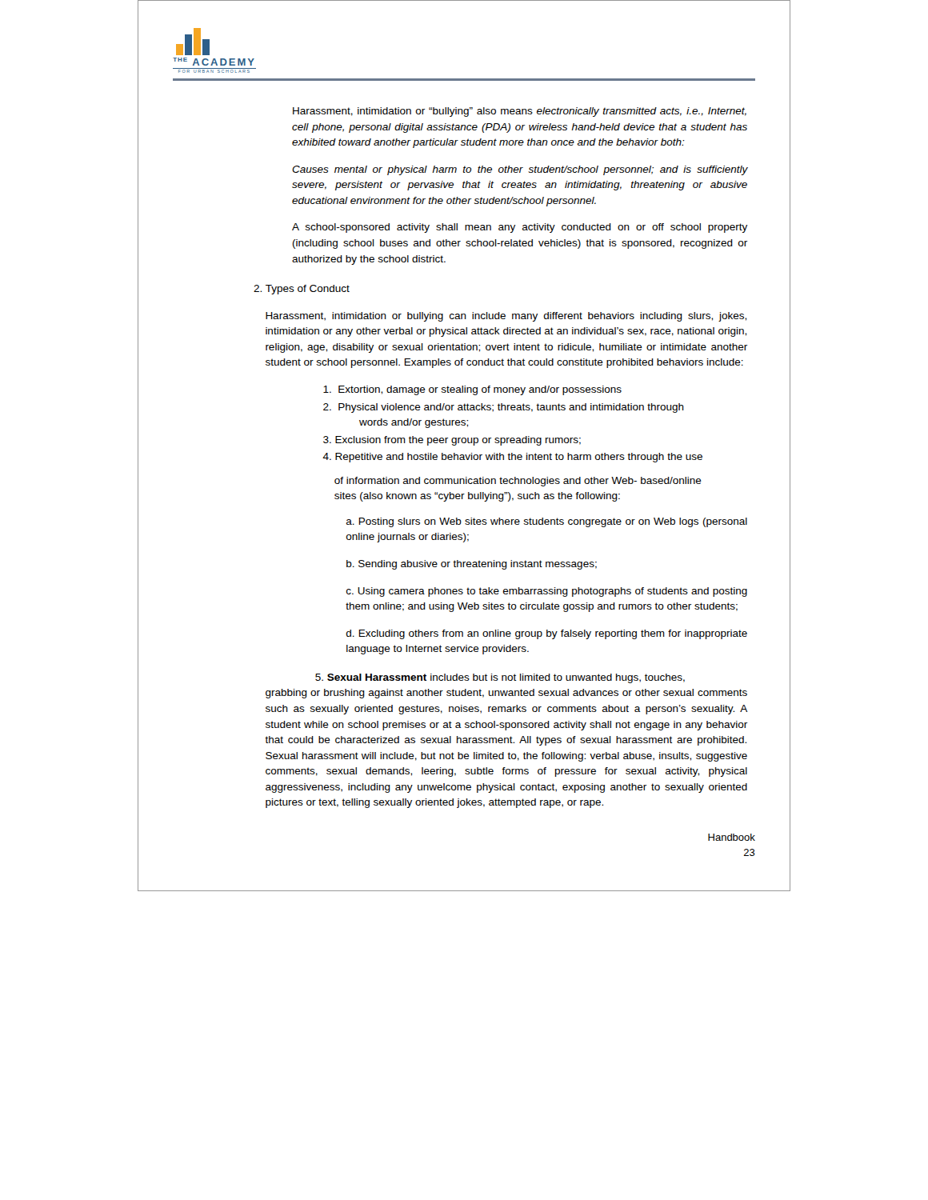THE ACADEMY
FOR URBAN SCHOLARS
Harassment, intimidation or “bullying” also means electronically transmitted acts, i.e., Internet, cell phone, personal digital assistance (PDA) or wireless hand-held device that a student has exhibited toward another particular student more than once and the behavior both:
Causes mental or physical harm to the other student/school personnel; and is sufficiently severe, persistent or pervasive that it creates an intimidating, threatening or abusive educational environment for the other student/school personnel.
A school-sponsored activity shall mean any activity conducted on or off school property (including school buses and other school-related vehicles) that is sponsored, recognized or authorized by the school district.
2. Types of Conduct
Harassment, intimidation or bullying can include many different behaviors including slurs, jokes, intimidation or any other verbal or physical attack directed at an individual’s sex, race, national origin, religion, age, disability or sexual orientation; overt intent to ridicule, humiliate or intimidate another student or school personnel. Examples of conduct that could constitute prohibited behaviors include:
1. Extortion, damage or stealing of money and/or possessions
2. Physical violence and/or attacks; threats, taunts and intimidation through
words and/or gestures;
3. Exclusion from the peer group or spreading rumors;
4. Repetitive and hostile behavior with the intent to harm others through the use
of information and communication technologies and other Web- based/online
sites (also known as “cyber bullying”), such as the following:
a. Posting slurs on Web sites where students congregate or on Web logs (personal online journals or diaries);
b. Sending abusive or threatening instant messages;
c. Using camera phones to take embarrassing photographs of students and posting them online; and using Web sites to circulate gossip and rumors to other students;
d. Excluding others from an online group by falsely reporting them for inappropriate language to Internet service providers.
5. Sexual Harassment includes but is not limited to unwanted hugs, touches,
grabbing or brushing against another student, unwanted sexual advances or other sexual comments such as sexually oriented gestures, noises, remarks or comments about a person’s sexuality. A student while on school premises or at a school-sponsored activity shall not engage in any behavior that could be characterized as sexual harassment. All types of sexual harassment are prohibited. Sexual harassment will include, but not be limited to, the following: verbal abuse, insults, suggestive comments, sexual demands, leering, subtle forms of pressure for sexual activity, physical aggressiveness, including any unwelcome physical contact, exposing another to sexually oriented pictures or text, telling sexually oriented jokes, attempted rape, or rape.
Handbook 23